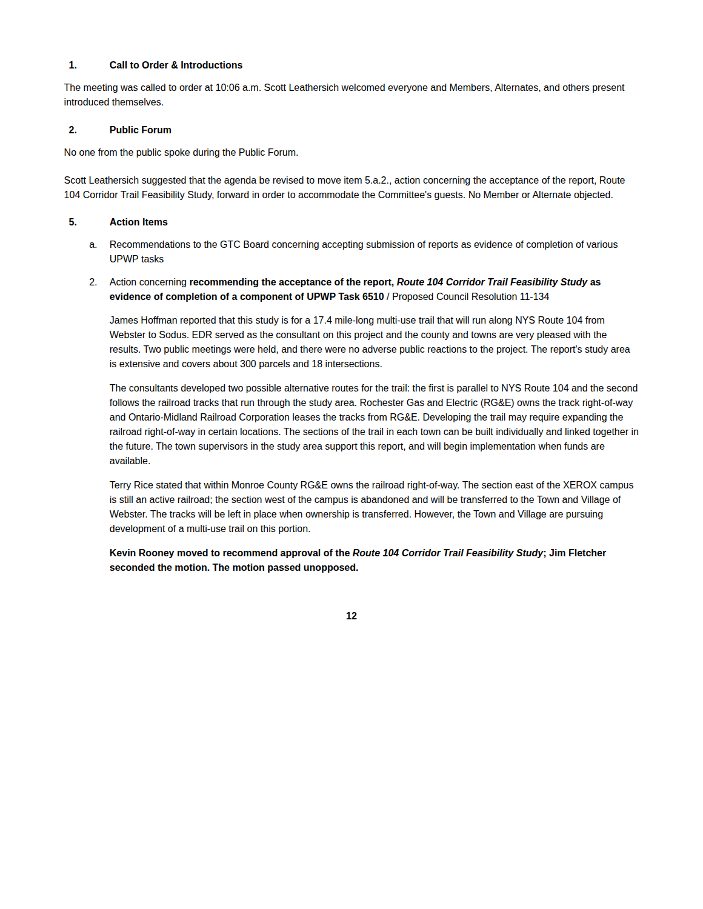1. Call to Order & Introductions
The meeting was called to order at 10:06 a.m. Scott Leathersich welcomed everyone and Members, Alternates, and others present introduced themselves.
2. Public Forum
No one from the public spoke during the Public Forum.
Scott Leathersich suggested that the agenda be revised to move item 5.a.2., action concerning the acceptance of the report, Route 104 Corridor Trail Feasibility Study, forward in order to accommodate the Committee's guests. No Member or Alternate objected.
5. Action Items
a. Recommendations to the GTC Board concerning accepting submission of reports as evidence of completion of various UPWP tasks
2. Action concerning recommending the acceptance of the report, Route 104 Corridor Trail Feasibility Study as evidence of completion of a component of UPWP Task 6510 / Proposed Council Resolution 11-134
James Hoffman reported that this study is for a 17.4 mile-long multi-use trail that will run along NYS Route 104 from Webster to Sodus. EDR served as the consultant on this project and the county and towns are very pleased with the results. Two public meetings were held, and there were no adverse public reactions to the project. The report's study area is extensive and covers about 300 parcels and 18 intersections.
The consultants developed two possible alternative routes for the trail: the first is parallel to NYS Route 104 and the second follows the railroad tracks that run through the study area. Rochester Gas and Electric (RG&E) owns the track right-of-way and Ontario-Midland Railroad Corporation leases the tracks from RG&E. Developing the trail may require expanding the railroad right-of-way in certain locations. The sections of the trail in each town can be built individually and linked together in the future. The town supervisors in the study area support this report, and will begin implementation when funds are available.
Terry Rice stated that within Monroe County RG&E owns the railroad right-of-way. The section east of the XEROX campus is still an active railroad; the section west of the campus is abandoned and will be transferred to the Town and Village of Webster. The tracks will be left in place when ownership is transferred. However, the Town and Village are pursuing development of a multi-use trail on this portion.
Kevin Rooney moved to recommend approval of the Route 104 Corridor Trail Feasibility Study; Jim Fletcher seconded the motion. The motion passed unopposed.
12